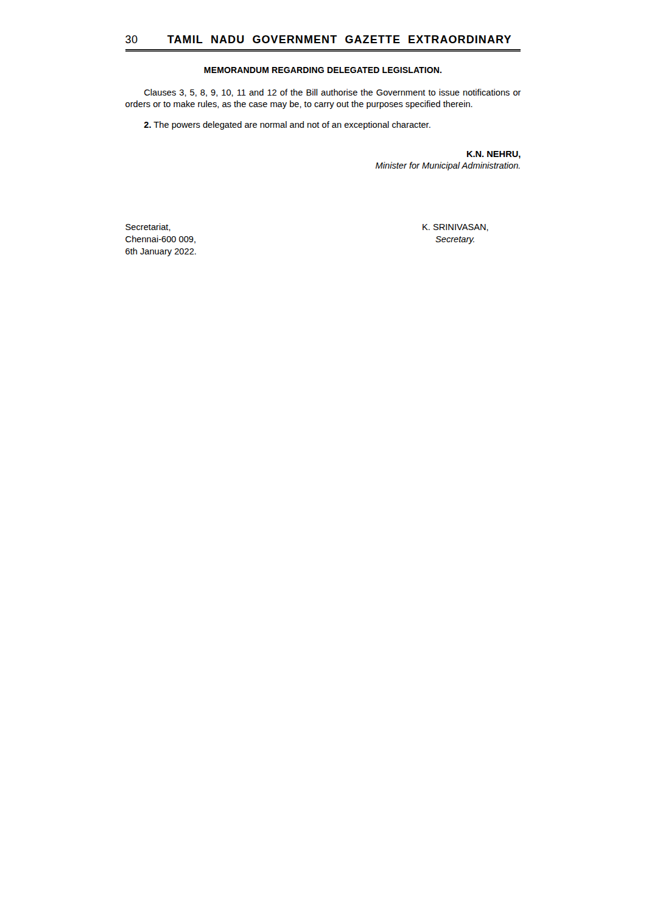30
TAMIL NADU GOVERNMENT GAZETTE EXTRAORDINARY
MEMORANDUM REGARDING DELEGATED LEGISLATION.
Clauses 3, 5, 8, 9, 10, 11 and 12 of the Bill authorise the Government to issue notifications or orders or to make rules, as the case may be, to carry out the purposes specified therein.
2. The powers delegated are normal and not of an exceptional character.
K.N. NEHRU,
Minister for Municipal Administration.
Secretariat,
Chennai-600 009,
6th January 2022.
K. SRINIVASAN,
Secretary.